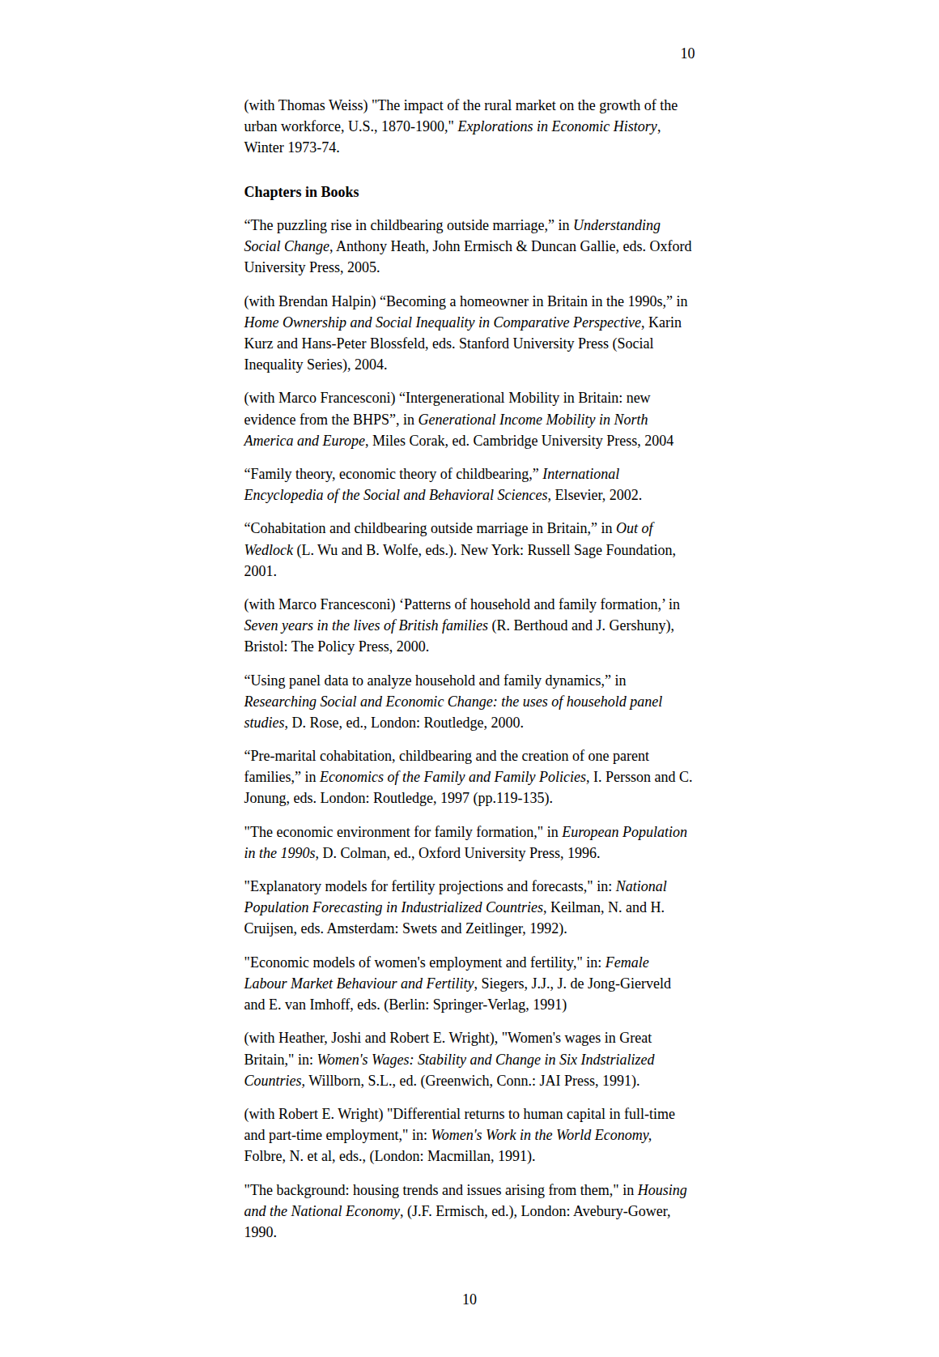10
(with Thomas Weiss) "The impact of the rural market on the growth of the urban workforce, U.S., 1870-1900," Explorations in Economic History, Winter 1973-74.
Chapters in Books
“The puzzling rise in childbearing outside marriage,” in Understanding Social Change, Anthony Heath, John Ermisch & Duncan Gallie, eds. Oxford University Press, 2005.
(with Brendan Halpin) “Becoming a homeowner in Britain in the 1990s,” in Home Ownership and Social Inequality in Comparative Perspective, Karin Kurz and Hans-Peter Blossfeld, eds. Stanford University Press (Social Inequality Series), 2004.
(with Marco Francesconi) “Intergenerational Mobility in Britain: new evidence from the BHPS”, in Generational Income Mobility in North America and Europe, Miles Corak, ed. Cambridge University Press, 2004
“Family theory, economic theory of childbearing,” International Encyclopedia of the Social and Behavioral Sciences, Elsevier, 2002.
“Cohabitation and childbearing outside marriage in Britain,” in Out of Wedlock (L. Wu and B. Wolfe, eds.). New York: Russell Sage Foundation, 2001.
(with Marco Francesconi) ‘Patterns of household and family formation,’ in Seven years in the lives of British families (R. Berthoud and J. Gershuny), Bristol: The Policy Press, 2000.
“Using panel data to analyze household and family dynamics,” in Researching Social and Economic Change: the uses of household panel studies, D. Rose, ed., London: Routledge, 2000.
“Pre-marital cohabitation, childbearing and the creation of one parent families,” in Economics of the Family and Family Policies, I. Persson and C. Jonung, eds. London: Routledge, 1997 (pp.119-135).
"The economic environment for family formation," in European Population in the 1990s, D. Colman, ed., Oxford University Press, 1996.
"Explanatory models for fertility projections and forecasts," in: National Population Forecasting in Industrialized Countries, Keilman, N. and H. Cruijsen, eds. Amsterdam: Swets and Zeitlinger, 1992).
"Economic models of women's employment and fertility," in: Female Labour Market Behaviour and Fertility, Siegers, J.J., J. de Jong-Gierveld and E. van Imhoff, eds. (Berlin: Springer-Verlag, 1991)
(with Heather, Joshi and Robert E. Wright), "Women's wages in Great Britain," in: Women's Wages: Stability and Change in Six Indstrialized Countries, Willborn, S.L., ed. (Greenwich, Conn.: JAI Press, 1991).
(with Robert E. Wright) "Differential returns to human capital in full-time and part-time employment," in: Women's Work in the World Economy, Folbre, N. et al, eds., (London: Macmillan, 1991).
"The background: housing trends and issues arising from them," in Housing and the National Economy, (J.F. Ermisch, ed.), London: Avebury-Gower, 1990.
10